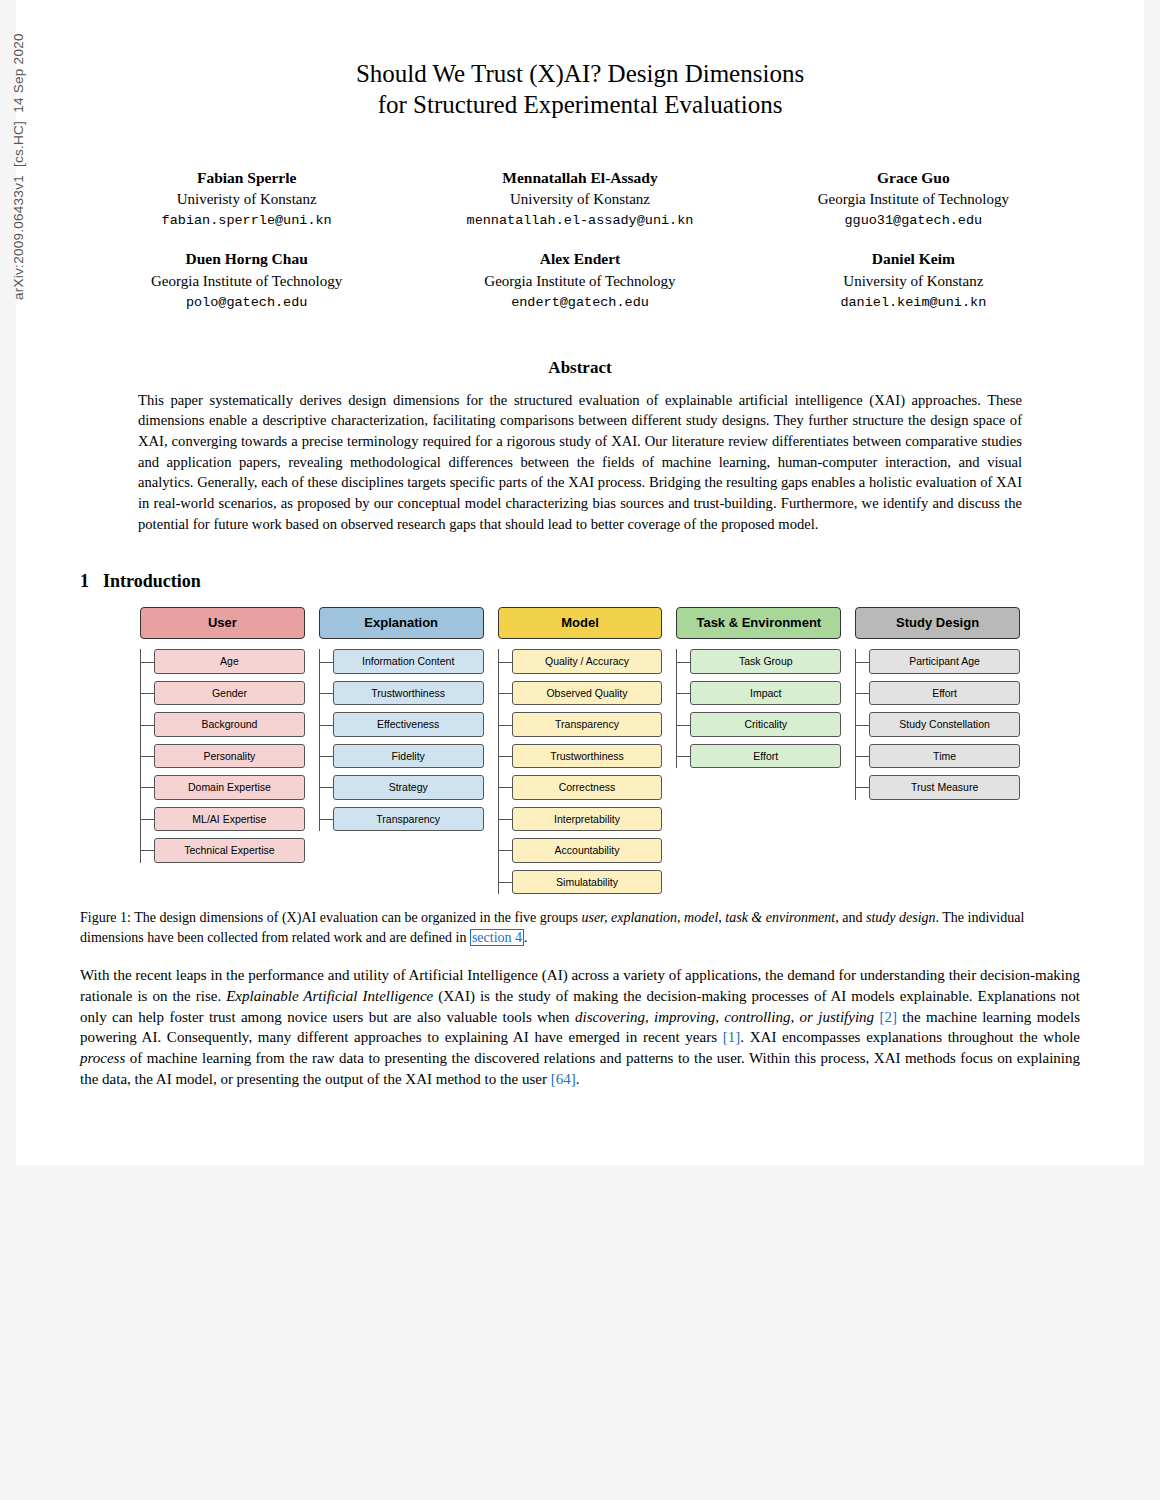arXiv:2009.06433v1 [cs.HC] 14 Sep 2020
Should We Trust (X)AI? Design Dimensions
for Structured Experimental Evaluations
| Fabian Sperrle Univeristy of Konstanz fabian.sperrle@uni.kn | Mennatallah El-Assady University of Konstanz mennatallah.el-assady@uni.kn | Grace Guo Georgia Institute of Technology gguo31@gatech.edu |
| Duen Horng Chau Georgia Institute of Technology polo@gatech.edu | Alex Endert Georgia Institute of Technology endert@gatech.edu | Daniel Keim University of Konstanz daniel.keim@uni.kn |
Abstract
This paper systematically derives design dimensions for the structured evaluation of explainable artificial intelligence (XAI) approaches. These dimensions enable a descriptive characterization, facilitating comparisons between different study designs. They further structure the design space of XAI, converging towards a precise terminology required for a rigorous study of XAI. Our literature review differentiates between comparative studies and application papers, revealing methodological differences between the fields of machine learning, human-computer interaction, and visual analytics. Generally, each of these disciplines targets specific parts of the XAI process. Bridging the resulting gaps enables a holistic evaluation of XAI in real-world scenarios, as proposed by our conceptual model characterizing bias sources and trust-building. Furthermore, we identify and discuss the potential for future work based on observed research gaps that should lead to better coverage of the proposed model.
1 Introduction
User
Age
Gender
Background
Personality
Domain Expertise
ML/AI Expertise
Technical Expertise
Explanation
Information Content
Trustworthiness
Effectiveness
Fidelity
Strategy
Transparency
Model
Quality / Accuracy
Observed Quality
Transparency
Trustworthiness
Correctness
Interpretability
Accountability
Simulatability
Task & Environment
Task Group
Impact
Criticality
Effort
Study Design
Participant Age
Effort
Study Constellation
Time
Trust Measure
Figure 1: The design dimensions of (X)AI evaluation can be organized in the five groups user, explanation, model, task & environment, and study design. The individual dimensions have been collected from related work and are defined in section 4.
With the recent leaps in the performance and utility of Artificial Intelligence (AI) across a variety of applications, the demand for understanding their decision-making rationale is on the rise. Explainable Artificial Intelligence (XAI) is the study of making the decision-making processes of AI models explainable. Explanations not only can help foster trust among novice users but are also valuable tools when discovering, improving, controlling, or justifying [2] the machine learning models powering AI. Consequently, many different approaches to explaining AI have emerged in recent years [1]. XAI encompasses explanations throughout the whole process of machine learning from the raw data to presenting the discovered relations and patterns to the user. Within this process, XAI methods focus on explaining the data, the AI model, or presenting the output of the XAI method to the user [64].